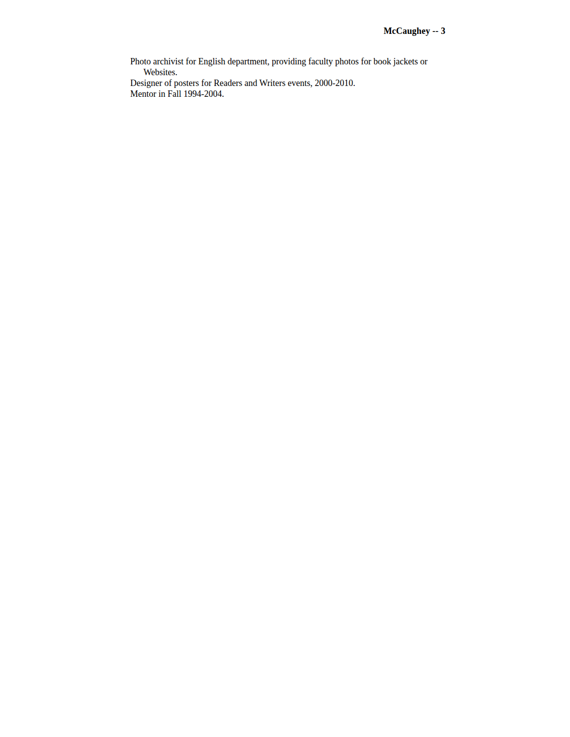McCaughey -- 3
Photo archivist for English department, providing faculty photos for book jackets or Websites.
Designer of posters for Readers and Writers events, 2000-2010.
Mentor in Fall 1994-2004.